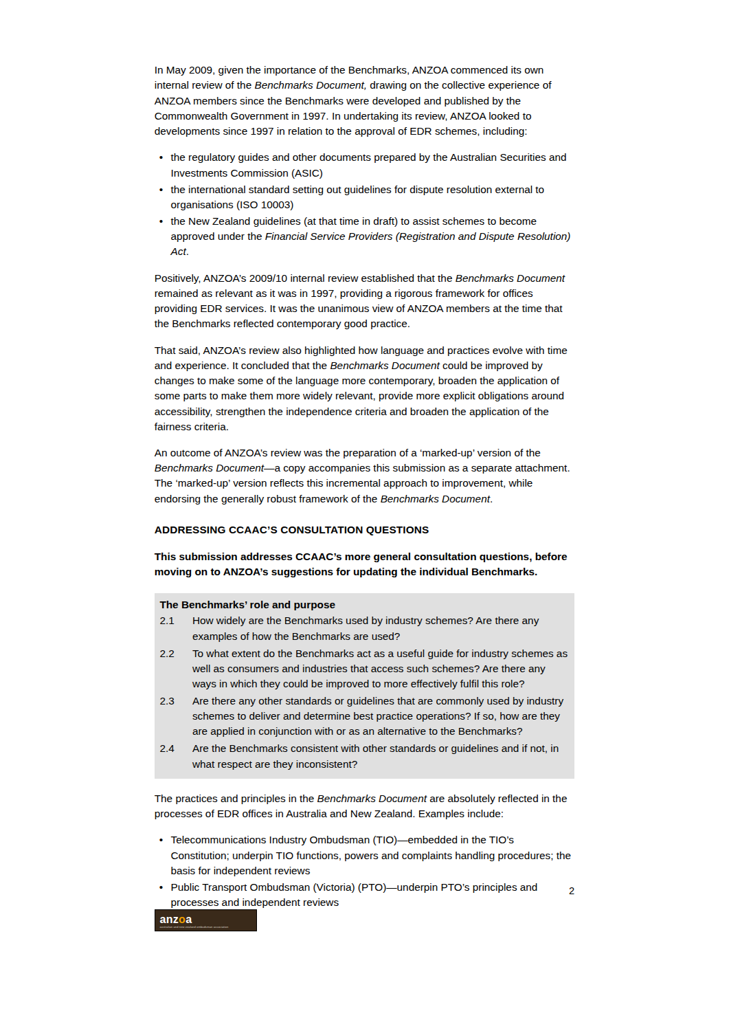In May 2009, given the importance of the Benchmarks, ANZOA commenced its own internal review of the Benchmarks Document, drawing on the collective experience of ANZOA members since the Benchmarks were developed and published by the Commonwealth Government in 1997. In undertaking its review, ANZOA looked to developments since 1997 in relation to the approval of EDR schemes, including:
the regulatory guides and other documents prepared by the Australian Securities and Investments Commission (ASIC)
the international standard setting out guidelines for dispute resolution external to organisations (ISO 10003)
the New Zealand guidelines (at that time in draft) to assist schemes to become approved under the Financial Service Providers (Registration and Dispute Resolution) Act.
Positively, ANZOA’s 2009/10 internal review established that the Benchmarks Document remained as relevant as it was in 1997, providing a rigorous framework for offices providing EDR services. It was the unanimous view of ANZOA members at the time that the Benchmarks reflected contemporary good practice.
That said, ANZOA’s review also highlighted how language and practices evolve with time and experience. It concluded that the Benchmarks Document could be improved by changes to make some of the language more contemporary, broaden the application of some parts to make them more widely relevant, provide more explicit obligations around accessibility, strengthen the independence criteria and broaden the application of the fairness criteria.
An outcome of ANZOA’s review was the preparation of a ‘marked-up’ version of the Benchmarks Document—a copy accompanies this submission as a separate attachment. The ‘marked-up’ version reflects this incremental approach to improvement, while endorsing the generally robust framework of the Benchmarks Document.
ADDRESSING CCAAC’S CONSULTATION QUESTIONS
This submission addresses CCAAC’s more general consultation questions, before moving on to ANZOA’s suggestions for updating the individual Benchmarks.
The Benchmarks’ role and purpose
| 2.1 | How widely are the Benchmarks used by industry schemes? Are there any examples of how the Benchmarks are used? |
| 2.2 | To what extent do the Benchmarks act as a useful guide for industry schemes as well as consumers and industries that access such schemes? Are there any ways in which they could be improved to more effectively fulfil this role? |
| 2.3 | Are there any other standards or guidelines that are commonly used by industry schemes to deliver and determine best practice operations? If so, how are they are applied in conjunction with or as an alternative to the Benchmarks? |
| 2.4 | Are the Benchmarks consistent with other standards or guidelines and if not, in what respect are they inconsistent? |
The practices and principles in the Benchmarks Document are absolutely reflected in the processes of EDR offices in Australia and New Zealand. Examples include:
Telecommunications Industry Ombudsman (TIO)—embedded in the TIO’s Constitution; underpin TIO functions, powers and complaints handling procedures; the basis for independent reviews
Public Transport Ombudsman (Victoria) (PTO)—underpin PTO’s principles and processes and independent reviews
2
anzoa
australian and new zealand ombudsman association